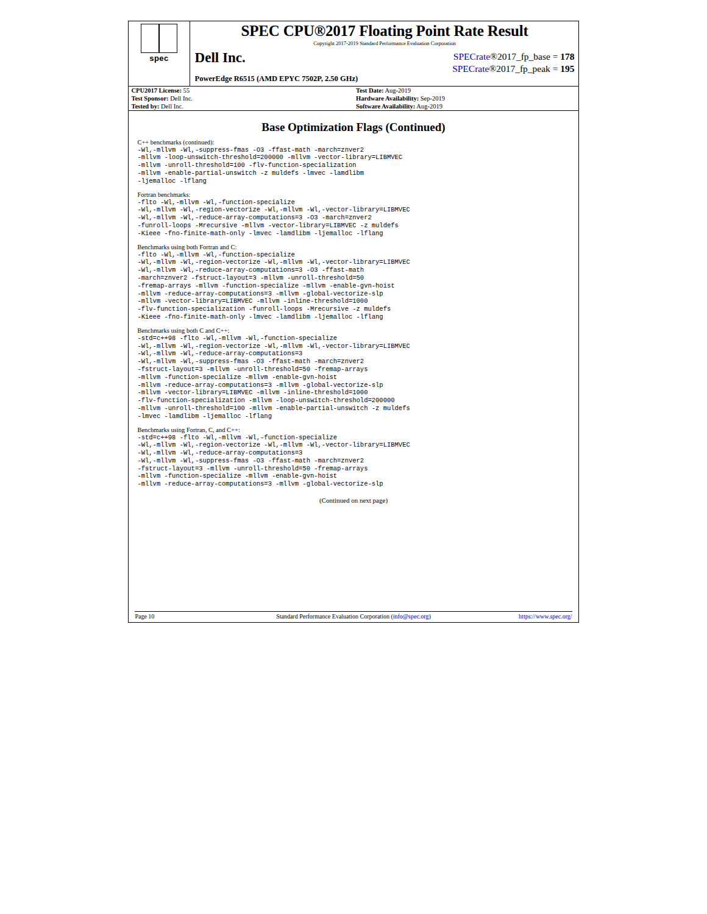spec
SPEC CPU®2017 Floating Point Rate Result
Copyright 2017-2019 Standard Performance Evaluation Corporation
Dell Inc.
PowerEdge R6515 (AMD EPYC 7502P, 2.50 GHz)
SPECrate®2017_fp_base = 178
SPECrate®2017_fp_peak = 195
| CPU2017 License: 55 | Test Date: Aug-2019 |
| Test Sponsor: Dell Inc. | Hardware Availability: Sep-2019 |
| Tested by: Dell Inc. | Software Availability: Aug-2019 |
Base Optimization Flags (Continued)
C++ benchmarks (continued):
-Wl,-mllvm -Wl,-suppress-fmas -O3 -ffast-math -march=znver2
-mllvm -loop-unswitch-threshold=200000 -mllvm -vector-library=LIBMVEC
-mllvm -unroll-threshold=100 -flv-function-specialization
-mllvm -enable-partial-unswitch -z muldefs -lmvec -lamdlibm
-ljemalloc -lflang
Fortran benchmarks:
-flto -Wl,-mllvm -Wl,-function-specialize
-Wl,-mllvm -Wl,-region-vectorize -Wl,-mllvm -Wl,-vector-library=LIBMVEC
-Wl,-mllvm -Wl,-reduce-array-computations=3 -O3 -march=znver2
-funroll-loops -Mrecursive -mllvm -vector-library=LIBMVEC -z muldefs
-Kieee -fno-finite-math-only -lmvec -lamdlibm -ljemalloc -lflang
Benchmarks using both Fortran and C:
-flto -Wl,-mllvm -Wl,-function-specialize
-Wl,-mllvm -Wl,-region-vectorize -Wl,-mllvm -Wl,-vector-library=LIBMVEC
-Wl,-mllvm -Wl,-reduce-array-computations=3 -O3 -ffast-math
-march=znver2 -fstruct-layout=3 -mllvm -unroll-threshold=50
-fremap-arrays -mllvm -function-specialize -mllvm -enable-gvn-hoist
-mllvm -reduce-array-computations=3 -mllvm -global-vectorize-slp
-mllvm -vector-library=LIBMVEC -mllvm -inline-threshold=1000
-flv-function-specialization -funroll-loops -Mrecursive -z muldefs
-Kieee -fno-finite-math-only -lmvec -lamdlibm -ljemalloc -lflang
Benchmarks using both C and C++:
-std=c++98 -flto -Wl,-mllvm -Wl,-function-specialize
-Wl,-mllvm -Wl,-region-vectorize -Wl,-mllvm -Wl,-vector-library=LIBMVEC
-Wl,-mllvm -Wl,-reduce-array-computations=3
-Wl,-mllvm -Wl,-suppress-fmas -O3 -ffast-math -march=znver2
-fstruct-layout=3 -mllvm -unroll-threshold=50 -fremap-arrays
-mllvm -function-specialize -mllvm -enable-gvn-hoist
-mllvm -reduce-array-computations=3 -mllvm -global-vectorize-slp
-mllvm -vector-library=LIBMVEC -mllvm -inline-threshold=1000
-flv-function-specialization -mllvm -loop-unswitch-threshold=200000
-mllvm -unroll-threshold=100 -mllvm -enable-partial-unswitch -z muldefs
-lmvec -lamdlibm -ljemalloc -lflang
Benchmarks using Fortran, C, and C++:
-std=c++98 -flto -Wl,-mllvm -Wl,-function-specialize
-Wl,-mllvm -Wl,-region-vectorize -Wl,-mllvm -Wl,-vector-library=LIBMVEC
-Wl,-mllvm -Wl,-reduce-array-computations=3
-Wl,-mllvm -Wl,-suppress-fmas -O3 -ffast-math -march=znver2
-fstruct-layout=3 -mllvm -unroll-threshold=50 -fremap-arrays
-mllvm -function-specialize -mllvm -enable-gvn-hoist
-mllvm -reduce-array-computations=3 -mllvm -global-vectorize-slp
(Continued on next page)
Page 10
Standard Performance Evaluation Corporation (info@spec.org)
https://www.spec.org/